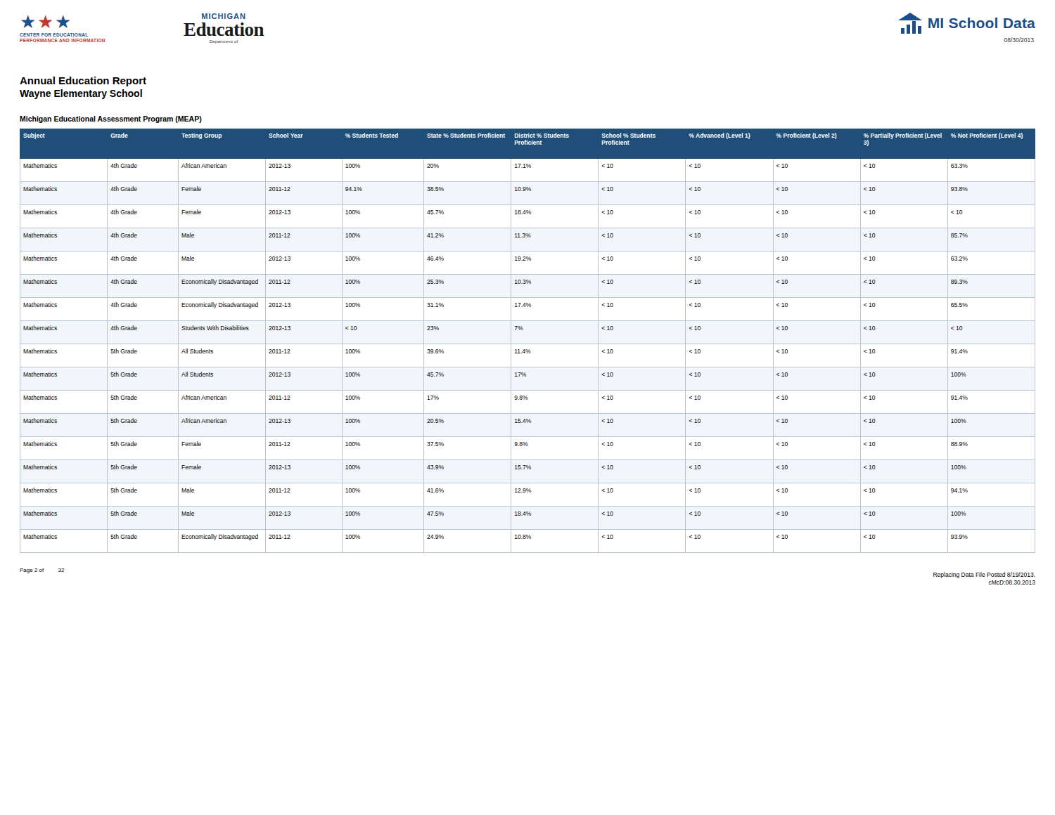★★★
CENTER FOR EDUCATIONAL
PERFORMANCE AND INFORMATION
MICHIGAN
Education
Department of
MI School Data
08/30/2013
Annual Education Report
Wayne Elementary School
Michigan Educational Assessment Program (MEAP)
| Subject | Grade | Testing Group | School Year | % Students Tested | State % Students Proficient | District % Students Proficient | School % Students Proficient | % Advanced (Level 1) | % Proficient (Level 2) | % Partially Proficient (Level 3) | % Not Proficient (Level 4) |
| --- | --- | --- | --- | --- | --- | --- | --- | --- | --- | --- | --- |
| Mathematics | 4th Grade | African American | 2012-13 | 100% | 20% | 17.1% | < 10 | < 10 | < 10 | < 10 | 63.3% |
| Mathematics | 4th Grade | Female | 2011-12 | 94.1% | 38.5% | 10.9% | < 10 | < 10 | < 10 | < 10 | 93.8% |
| Mathematics | 4th Grade | Female | 2012-13 | 100% | 45.7% | 18.4% | < 10 | < 10 | < 10 | < 10 | < 10 |
| Mathematics | 4th Grade | Male | 2011-12 | 100% | 41.2% | 11.3% | < 10 | < 10 | < 10 | < 10 | 85.7% |
| Mathematics | 4th Grade | Male | 2012-13 | 100% | 46.4% | 19.2% | < 10 | < 10 | < 10 | < 10 | 63.2% |
| Mathematics | 4th Grade | Economically Disadvantaged | 2011-12 | 100% | 25.3% | 10.3% | < 10 | < 10 | < 10 | < 10 | 89.3% |
| Mathematics | 4th Grade | Economically Disadvantaged | 2012-13 | 100% | 31.1% | 17.4% | < 10 | < 10 | < 10 | < 10 | 65.5% |
| Mathematics | 4th Grade | Students With Disabilities | 2012-13 | < 10 | 23% | 7% | < 10 | < 10 | < 10 | < 10 | < 10 |
| Mathematics | 5th Grade | All Students | 2011-12 | 100% | 39.6% | 11.4% | < 10 | < 10 | < 10 | < 10 | 91.4% |
| Mathematics | 5th Grade | All Students | 2012-13 | 100% | 45.7% | 17% | < 10 | < 10 | < 10 | < 10 | 100% |
| Mathematics | 5th Grade | African American | 2011-12 | 100% | 17% | 9.8% | < 10 | < 10 | < 10 | < 10 | 91.4% |
| Mathematics | 5th Grade | African American | 2012-13 | 100% | 20.5% | 15.4% | < 10 | < 10 | < 10 | < 10 | 100% |
| Mathematics | 5th Grade | Female | 2011-12 | 100% | 37.5% | 9.8% | < 10 | < 10 | < 10 | < 10 | 88.9% |
| Mathematics | 5th Grade | Female | 2012-13 | 100% | 43.9% | 15.7% | < 10 | < 10 | < 10 | < 10 | 100% |
| Mathematics | 5th Grade | Male | 2011-12 | 100% | 41.6% | 12.9% | < 10 | < 10 | < 10 | < 10 | 94.1% |
| Mathematics | 5th Grade | Male | 2012-13 | 100% | 47.5% | 18.4% | < 10 | < 10 | < 10 | < 10 | 100% |
| Mathematics | 5th Grade | Economically Disadvantaged | 2011-12 | 100% | 24.9% | 10.8% | < 10 | < 10 | < 10 | < 10 | 93.9% |
Page 2 of 32
Replacing Data File Posted 8/19/2013.
cMcD:08.30.2013